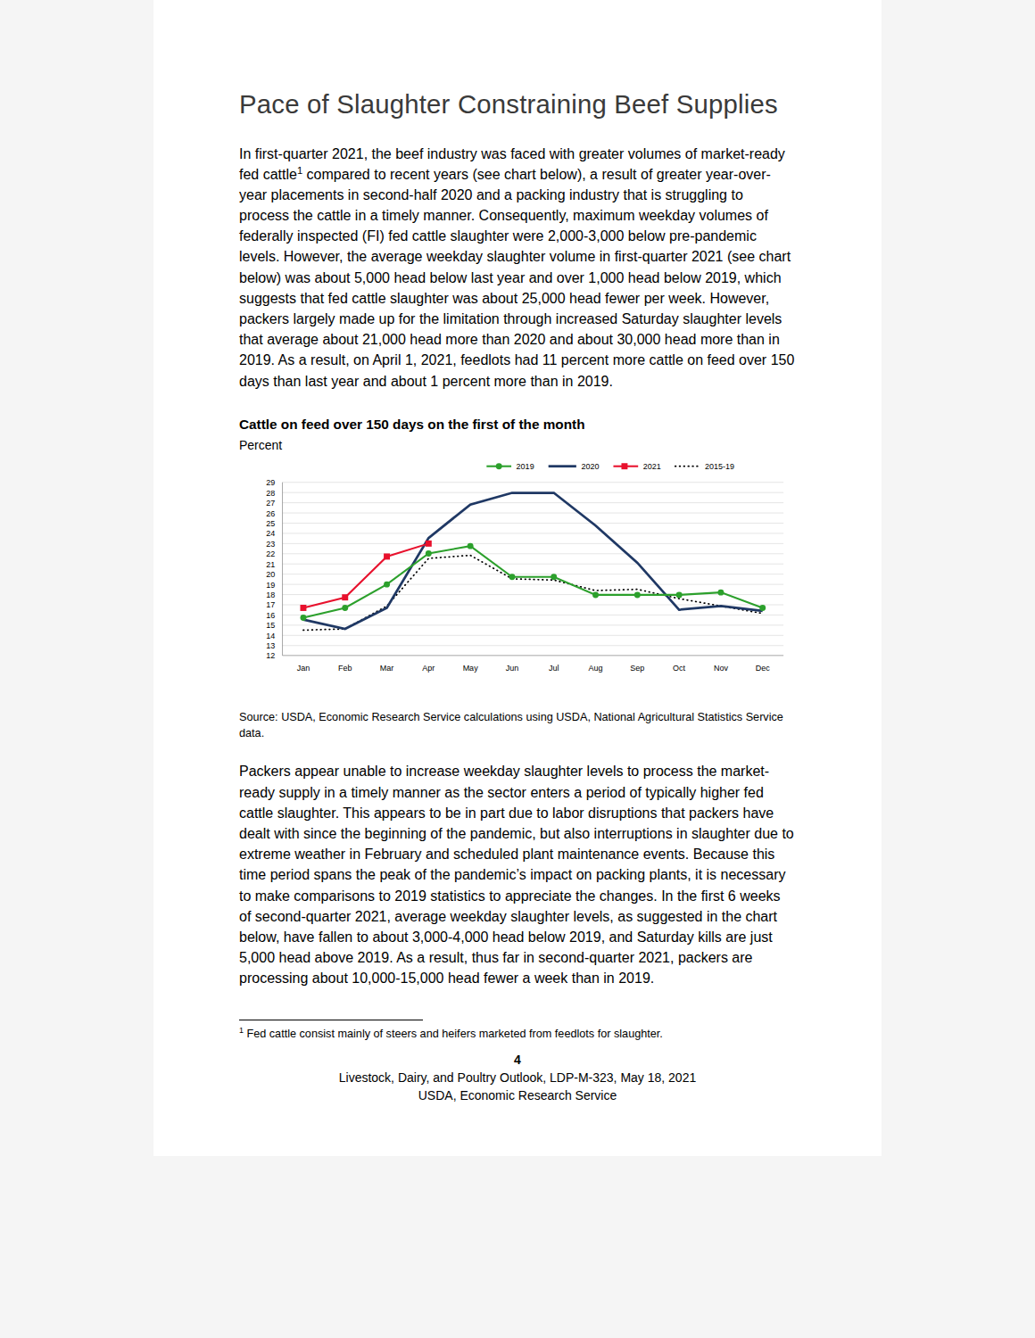Pace of Slaughter Constraining Beef Supplies
In first-quarter 2021, the beef industry was faced with greater volumes of market-ready fed cattle1 compared to recent years (see chart below), a result of greater year-over-year placements in second-half 2020 and a packing industry that is struggling to process the cattle in a timely manner. Consequently, maximum weekday volumes of federally inspected (FI) fed cattle slaughter were 2,000-3,000 below pre-pandemic levels. However, the average weekday slaughter volume in first-quarter 2021 (see chart below) was about 5,000 head below last year and over 1,000 head below 2019, which suggests that fed cattle slaughter was about 25,000 head fewer per week. However, packers largely made up for the limitation through increased Saturday slaughter levels that average about 21,000 head more than 2020 and about 30,000 head more than in 2019. As a result, on April 1, 2021, feedlots had 11 percent more cattle on feed over 150 days than last year and about 1 percent more than in 2019.
Cattle on feed over 150 days on the first of the month
Percent
2019 2020 2021 2015-19 29 28 27 26 25 24 23 22 21 20 19 18 17 16 15 14 13 12 Jan Feb Mar Apr May Jun Jul Aug Sep Oct Nov Dec
Source: USDA, Economic Research Service calculations using USDA, National Agricultural Statistics Service data.
Packers appear unable to increase weekday slaughter levels to process the market-ready supply in a timely manner as the sector enters a period of typically higher fed cattle slaughter. This appears to be in part due to labor disruptions that packers have dealt with since the beginning of the pandemic, but also interruptions in slaughter due to extreme weather in February and scheduled plant maintenance events. Because this time period spans the peak of the pandemic’s impact on packing plants, it is necessary to make comparisons to 2019 statistics to appreciate the changes. In the first 6 weeks of second-quarter 2021, average weekday slaughter levels, as suggested in the chart below, have fallen to about 3,000-4,000 head below 2019, and Saturday kills are just 5,000 head above 2019. As a result, thus far in second-quarter 2021, packers are processing about 10,000-15,000 head fewer a week than in 2019.
1 Fed cattle consist mainly of steers and heifers marketed from feedlots for slaughter.
4
Livestock, Dairy, and Poultry Outlook, LDP-M-323, May 18, 2021
USDA, Economic Research Service